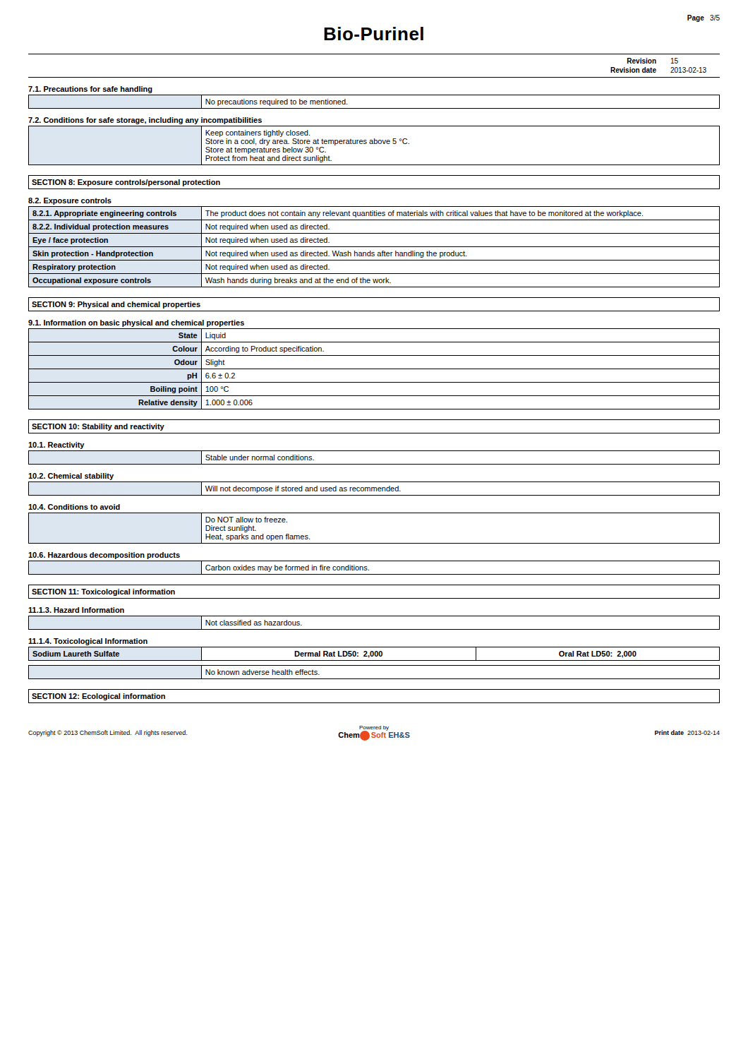Page 3/5
Bio-Purinel
Revision 15
Revision date 2013-02-13
7.1. Precautions for safe handling
| | No precautions required to be mentioned. |
7.2. Conditions for safe storage, including any incompatibilities
| | Keep containers tightly closed. Store in a cool, dry area. Store at temperatures above 5 °C. Store at temperatures below 30 °C. Protect from heat and direct sunlight. |
SECTION 8: Exposure controls/personal protection
8.2. Exposure controls
| 8.2.1. Appropriate engineering controls | The product does not contain any relevant quantities of materials with critical values that have to be monitored at the workplace. |
| 8.2.2. Individual protection measures | Not required when used as directed. |
| Eye / face protection | Not required when used as directed. |
| Skin protection - Handprotection | Not required when used as directed. Wash hands after handling the product. |
| Respiratory protection | Not required when used as directed. |
| Occupational exposure controls | Wash hands during breaks and at the end of the work. |
SECTION 9: Physical and chemical properties
9.1. Information on basic physical and chemical properties
| State | Liquid |
| Colour | According to Product specification. |
| Odour | Slight |
| pH | 6.6 ± 0.2 |
| Boiling point | 100 °C |
| Relative density | 1.000 ± 0.006 |
SECTION 10: Stability and reactivity
10.1. Reactivity
| | Stable under normal conditions. |
10.2. Chemical stability
| | Will not decompose if stored and used as recommended. |
10.4. Conditions to avoid
| | Do NOT allow to freeze. Direct sunlight. Heat, sparks and open flames. |
10.6. Hazardous decomposition products
| | Carbon oxides may be formed in fire conditions. |
SECTION 11: Toxicological information
11.1.3. Hazard Information
| | Not classified as hazardous. |
11.1.4. Toxicological Information
| Sodium Laureth Sulfate | Dermal Rat LD50: 2,000 | Oral Rat LD50: 2,000 |
| | No known adverse health effects. |
SECTION 12: Ecological information
Copyright © 2013 ChemSoft Limited. All rights reserved.
Powered by
Chem Soft EH&S
Print date 2013-02-14